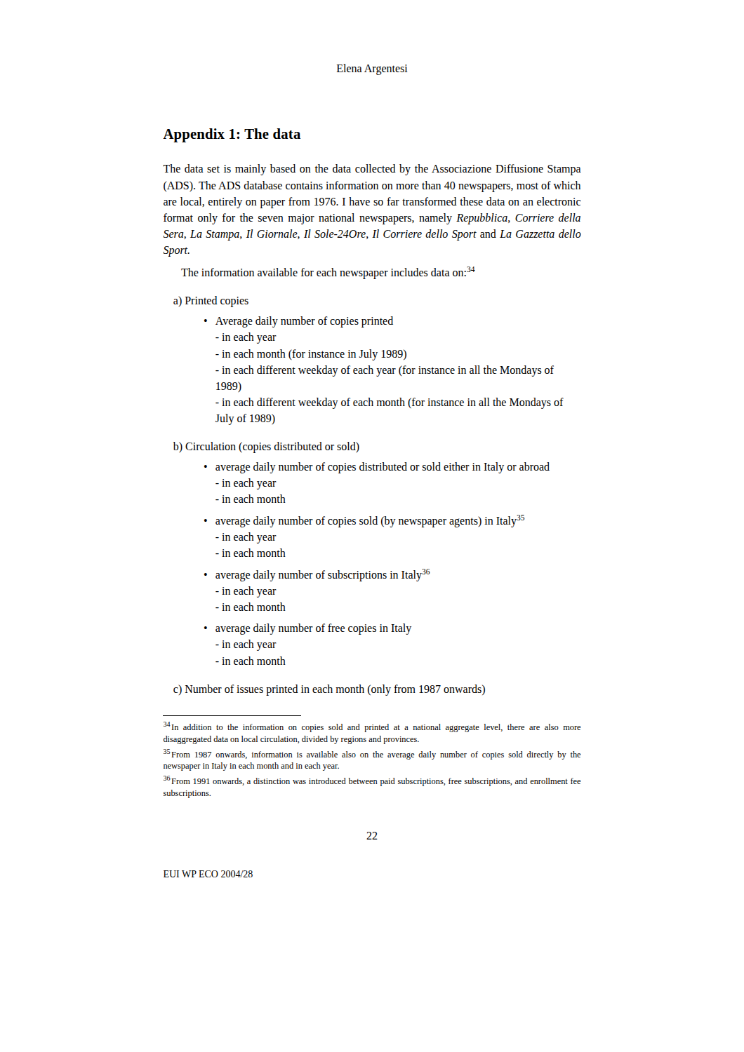Elena Argentesi
Appendix 1: The data
The data set is mainly based on the data collected by the Associazione Diffusione Stampa (ADS). The ADS database contains information on more than 40 newspapers, most of which are local, entirely on paper from 1976. I have so far transformed these data on an electronic format only for the seven major national newspapers, namely Repubblica, Corriere della Sera, La Stampa, Il Giornale, Il Sole-24Ore, Il Corriere dello Sport and La Gazzetta dello Sport.
The information available for each newspaper includes data on:34
a) Printed copies
Average daily number of copies printed
- in each year
- in each month (for instance in July 1989)
- in each different weekday of each year (for instance in all the Mondays of 1989)
- in each different weekday of each month (for instance in all the Mondays of July of 1989)
b) Circulation (copies distributed or sold)
average daily number of copies distributed or sold either in Italy or abroad
- in each year
- in each month
average daily number of copies sold (by newspaper agents) in Italy35
- in each year
- in each month
average daily number of subscriptions in Italy36
- in each year
- in each month
average daily number of free copies in Italy
- in each year
- in each month
c) Number of issues printed in each month (only from 1987 onwards)
34 In addition to the information on copies sold and printed at a national aggregate level, there are also more disaggregated data on local circulation, divided by regions and provinces.
35 From 1987 onwards, information is available also on the average daily number of copies sold directly by the newspaper in Italy in each month and in each year.
36 From 1991 onwards, a distinction was introduced between paid subscriptions, free subscriptions, and enrollment fee subscriptions.
22
EUI WP ECO 2004/28